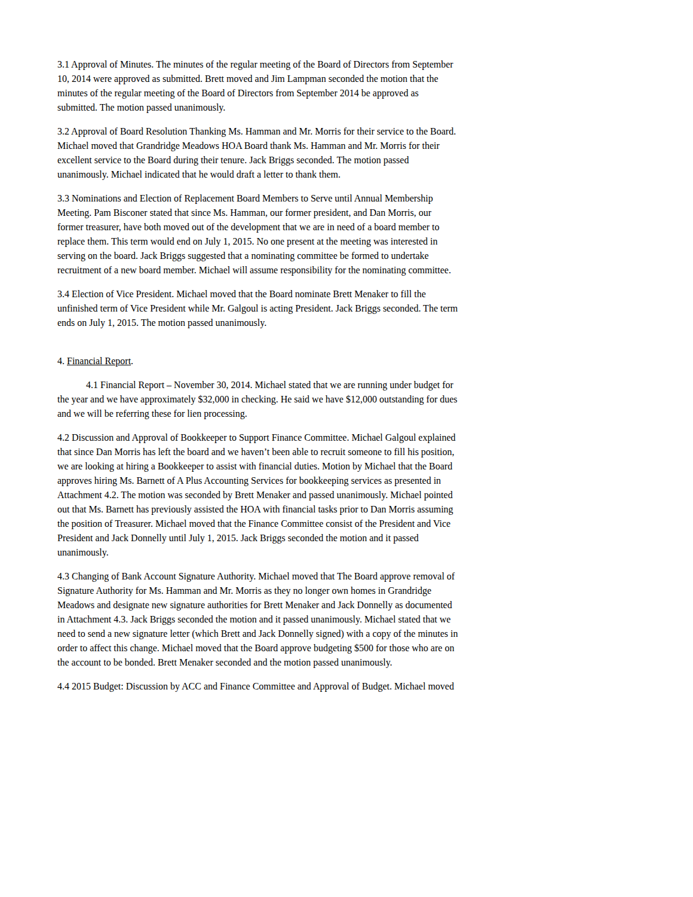3.1 Approval of Minutes. The minutes of the regular meeting of the Board of Directors from September 10, 2014 were approved as submitted. Brett moved and Jim Lampman seconded the motion that the minutes of the regular meeting of the Board of Directors from September 2014 be approved as submitted. The motion passed unanimously.
3.2 Approval of Board Resolution Thanking Ms. Hamman and Mr. Morris for their service to the Board. Michael moved that Grandridge Meadows HOA Board thank Ms. Hamman and Mr. Morris for their excellent service to the Board during their tenure. Jack Briggs seconded. The motion passed unanimously. Michael indicated that he would draft a letter to thank them.
3.3 Nominations and Election of Replacement Board Members to Serve until Annual Membership Meeting. Pam Bisconer stated that since Ms. Hamman, our former president, and Dan Morris, our former treasurer, have both moved out of the development that we are in need of a board member to replace them. This term would end on July 1, 2015. No one present at the meeting was interested in serving on the board. Jack Briggs suggested that a nominating committee be formed to undertake recruitment of a new board member. Michael will assume responsibility for the nominating committee.
3.4 Election of Vice President. Michael moved that the Board nominate Brett Menaker to fill the unfinished term of Vice President while Mr. Galgoul is acting President. Jack Briggs seconded. The term ends on July 1, 2015. The motion passed unanimously.
4. Financial Report.
4.1 Financial Report – November 30, 2014. Michael stated that we are running under budget for the year and we have approximately $32,000 in checking. He said we have $12,000 outstanding for dues and we will be referring these for lien processing.
4.2 Discussion and Approval of Bookkeeper to Support Finance Committee. Michael Galgoul explained that since Dan Morris has left the board and we haven’t been able to recruit someone to fill his position, we are looking at hiring a Bookkeeper to assist with financial duties. Motion by Michael that the Board approves hiring Ms. Barnett of A Plus Accounting Services for bookkeeping services as presented in Attachment 4.2. The motion was seconded by Brett Menaker and passed unanimously. Michael pointed out that Ms. Barnett has previously assisted the HOA with financial tasks prior to Dan Morris assuming the position of Treasurer. Michael moved that the Finance Committee consist of the President and Vice President and Jack Donnelly until July 1, 2015. Jack Briggs seconded the motion and it passed unanimously.
4.3 Changing of Bank Account Signature Authority. Michael moved that The Board approve removal of Signature Authority for Ms. Hamman and Mr. Morris as they no longer own homes in Grandridge Meadows and designate new signature authorities for Brett Menaker and Jack Donnelly as documented in Attachment 4.3. Jack Briggs seconded the motion and it passed unanimously. Michael stated that we need to send a new signature letter (which Brett and Jack Donnelly signed) with a copy of the minutes in order to affect this change. Michael moved that the Board approve budgeting $500 for those who are on the account to be bonded. Brett Menaker seconded and the motion passed unanimously.
4.4 2015 Budget: Discussion by ACC and Finance Committee and Approval of Budget. Michael moved